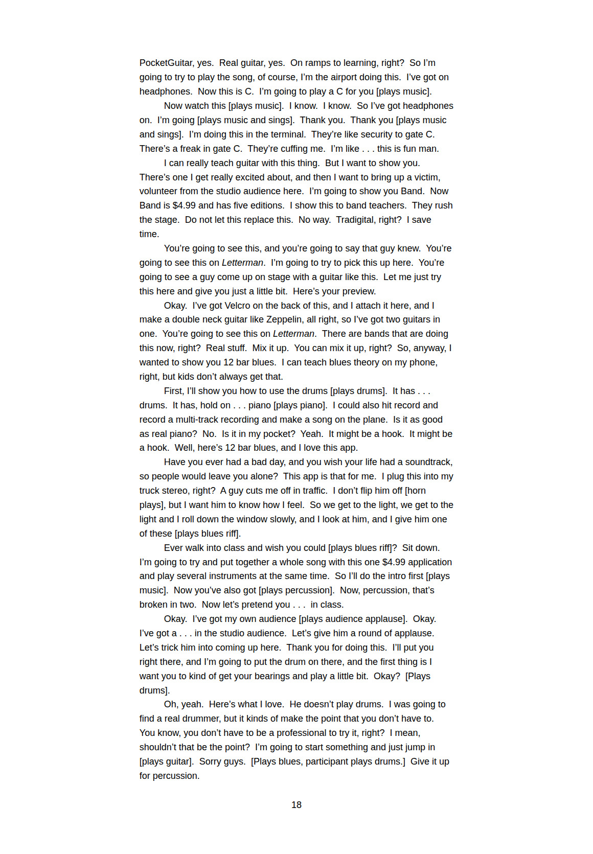PocketGuitar, yes. Real guitar, yes. On ramps to learning, right? So I’m going to try to play the song, of course, I’m the airport doing this. I’ve got on headphones. Now this is C. I’m going to play a C for you [plays music].
Now watch this [plays music]. I know. I know. So I’ve got headphones on. I’m going [plays music and sings]. Thank you. Thank you [plays music and sings]. I’m doing this in the terminal. They’re like security to gate C. There’s a freak in gate C. They’re cuffing me. I’m like . . . this is fun man.
I can really teach guitar with this thing. But I want to show you. There’s one I get really excited about, and then I want to bring up a victim, volunteer from the studio audience here. I’m going to show you Band. Now Band is $4.99 and has five editions. I show this to band teachers. They rush the stage. Do not let this replace this. No way. Tradigital, right? I save time.
You’re going to see this, and you’re going to say that guy knew. You’re going to see this on Letterman. I’m going to try to pick this up here. You’re going to see a guy come up on stage with a guitar like this. Let me just try this here and give you just a little bit. Here’s your preview.
Okay. I’ve got Velcro on the back of this, and I attach it here, and I make a double neck guitar like Zeppelin, all right, so I’ve got two guitars in one. You’re going to see this on Letterman. There are bands that are doing this now, right? Real stuff. Mix it up. You can mix it up, right? So, anyway, I wanted to show you 12 bar blues. I can teach blues theory on my phone, right, but kids don’t always get that.
First, I’ll show you how to use the drums [plays drums]. It has . . . drums. It has, hold on . . . piano [plays piano]. I could also hit record and record a multi-track recording and make a song on the plane. Is it as good as real piano? No. Is it in my pocket? Yeah. It might be a hook. It might be a hook. Well, here’s 12 bar blues, and I love this app.
Have you ever had a bad day, and you wish your life had a soundtrack, so people would leave you alone? This app is that for me. I plug this into my truck stereo, right? A guy cuts me off in traffic. I don’t flip him off [horn plays], but I want him to know how I feel. So we get to the light, we get to the light and I roll down the window slowly, and I look at him, and I give him one of these [plays blues riff].
Ever walk into class and wish you could [plays blues riff]? Sit down. I’m going to try and put together a whole song with this one $4.99 application and play several instruments at the same time. So I’ll do the intro first [plays music]. Now you’ve also got [plays percussion]. Now, percussion, that’s broken in two. Now let’s pretend you . . . in class.
Okay. I’ve got my own audience [plays audience applause]. Okay. I’ve got a . . . in the studio audience. Let’s give him a round of applause. Let’s trick him into coming up here. Thank you for doing this. I’ll put you right there, and I’m going to put the drum on there, and the first thing is I want you to kind of get your bearings and play a little bit. Okay? [Plays drums].
Oh, yeah. Here’s what I love. He doesn’t play drums. I was going to find a real drummer, but it kinds of make the point that you don’t have to. You know, you don’t have to be a professional to try it, right? I mean, shouldn’t that be the point? I’m going to start something and just jump in [plays guitar]. Sorry guys. [Plays blues, participant plays drums.] Give it up for percussion.
18